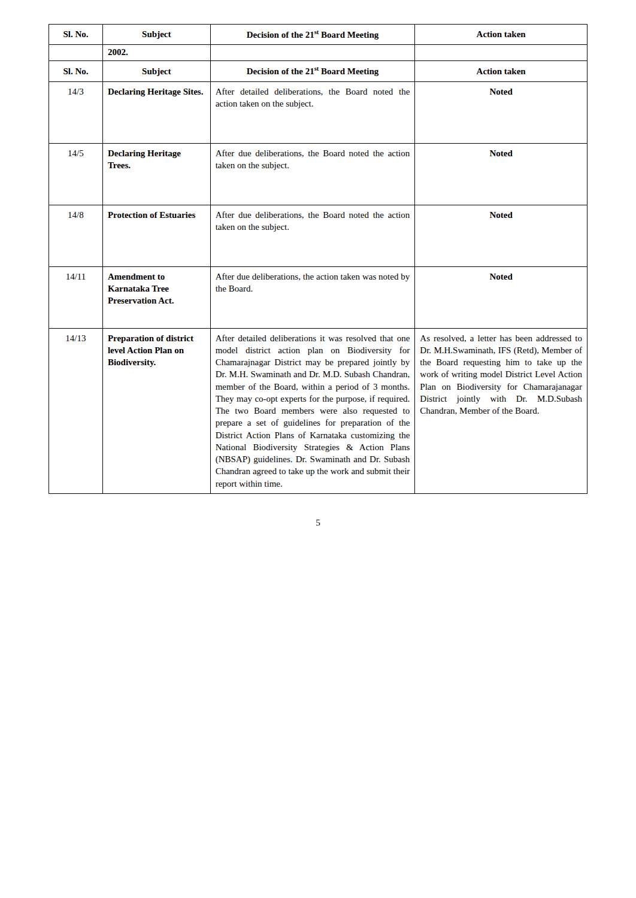| Sl. No. | Subject | Decision of the 21 st Board Meeting | Action taken |
| --- | --- | --- | --- |
| | 2002. | | |
| Sl. No. | Subject | Decision of the 21 st Board Meeting | Action taken |
| 14/3 | Declaring Heritage Sites. | After detailed deliberations, the Board noted the action taken on the subject. | Noted |
| 14/5 | Declaring Heritage Trees. | After due deliberations, the Board noted the action taken on the subject. | Noted |
| 14/8 | Protection of Estuaries | After due deliberations, the Board noted the action taken on the subject. | Noted |
| 14/11 | Amendment to Karnataka Tree Preservation Act. | After due deliberations, the action taken was noted by the Board. | Noted |
| 14/13 | Preparation of district level Action Plan on Biodiversity. | After detailed deliberations it was resolved that one model district action plan on Biodiversity for Chamarajnagar District may be prepared jointly by Dr. M.H. Swaminath and Dr. M.D. Subash Chandran, member of the Board, within a period of 3 months. They may co-opt experts for the purpose, if required. The two Board members were also requested to prepare a set of guidelines for preparation of the District Action Plans of Karnataka customizing the National Biodiversity Strategies & Action Plans (NBSAP) guidelines. Dr. Swaminath and Dr. Subash Chandran agreed to take up the work and submit their report within time. | As resolved, a letter has been addressed to Dr. M.H.Swaminath, IFS (Retd), Member of the Board requesting him to take up the work of writing model District Level Action Plan on Biodiversity for Chamarajanagar District jointly with Dr. M.D.Subash Chandran, Member of the Board. |
5